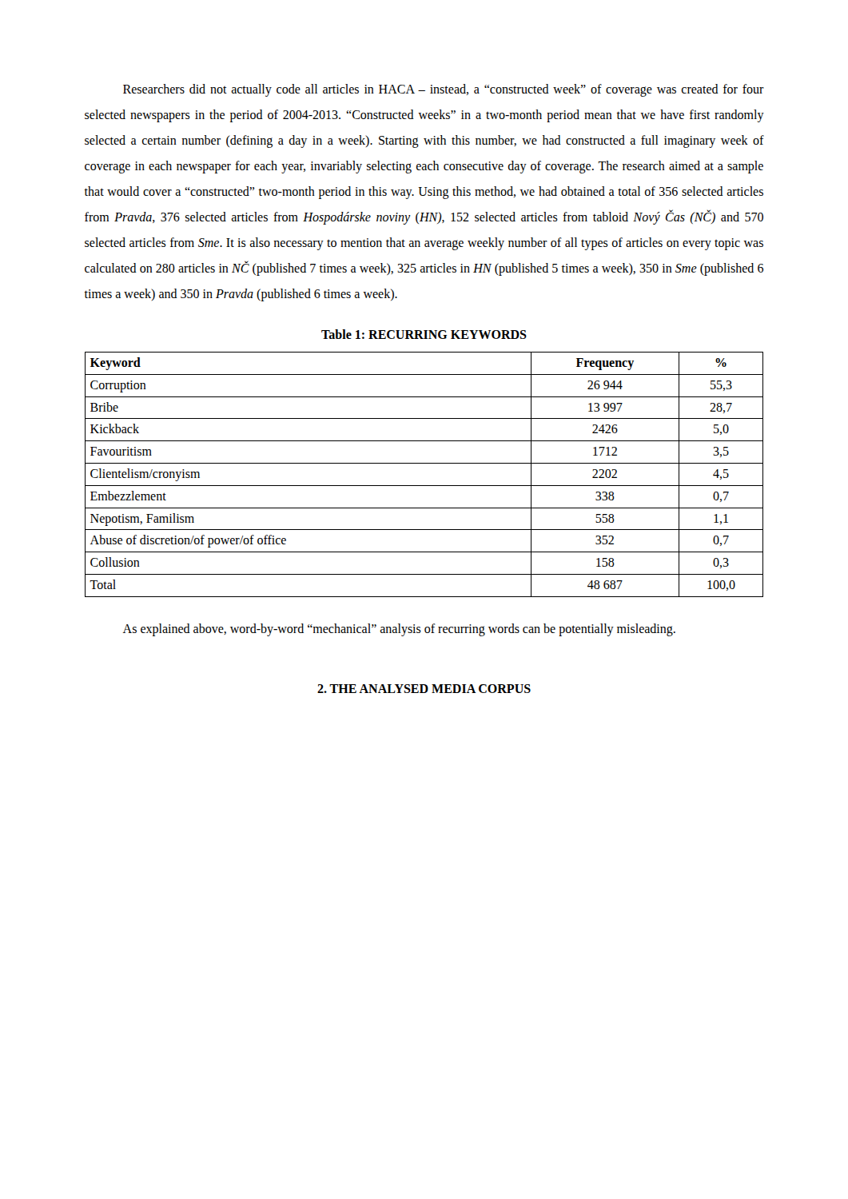Researchers did not actually code all articles in HACA – instead, a “constructed week” of coverage was created for four selected newspapers in the period of 2004-2013. “Constructed weeks” in a two-month period mean that we have first randomly selected a certain number (defining a day in a week). Starting with this number, we had constructed a full imaginary week of coverage in each newspaper for each year, invariably selecting each consecutive day of coverage. The research aimed at a sample that would cover a “constructed” two-month period in this way. Using this method, we had obtained a total of 356 selected articles from Pravda, 376 selected articles from Hospodárske noviny (HN), 152 selected articles from tabloid Nový Čas (NČ) and 570 selected articles from Sme. It is also necessary to mention that an average weekly number of all types of articles on every topic was calculated on 280 articles in NČ (published 7 times a week), 325 articles in HN (published 5 times a week), 350 in Sme (published 6 times a week) and 350 in Pravda (published 6 times a week).
Table 1: RECURRING KEYWORDS
| Keyword | Frequency | % |
| --- | --- | --- |
| Corruption | 26 944 | 55,3 |
| Bribe | 13 997 | 28,7 |
| Kickback | 2426 | 5,0 |
| Favouritism | 1712 | 3,5 |
| Clientelism/cronyism | 2202 | 4,5 |
| Embezzlement | 338 | 0,7 |
| Nepotism, Familism | 558 | 1,1 |
| Abuse of discretion/of power/of office | 352 | 0,7 |
| Collusion | 158 | 0,3 |
| Total | 48 687 | 100,0 |
As explained above, word-by-word “mechanical” analysis of recurring words can be potentially misleading.
2. THE ANALYSED MEDIA CORPUS